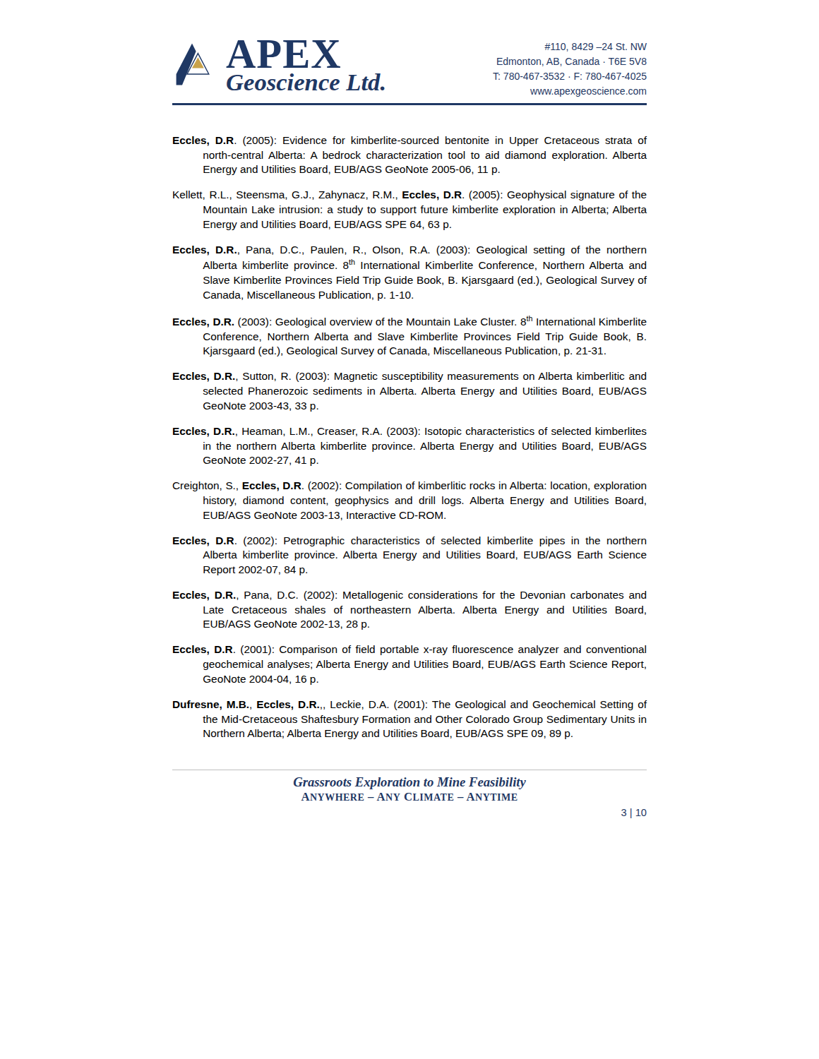APEX
Geoscience Ltd.
#110, 8429 –24 St. NW
Edmonton, AB, Canada · T6E 5V8
T: 780-467-3532 · F: 780-467-4025
www.apexgeoscience.com
Eccles, D.R. (2005): Evidence for kimberlite-sourced bentonite in Upper Cretaceous strata of north-central Alberta: A bedrock characterization tool to aid diamond exploration. Alberta Energy and Utilities Board, EUB/AGS GeoNote 2005-06, 11 p.
Kellett, R.L., Steensma, G.J., Zahynacz, R.M., Eccles, D.R. (2005): Geophysical signature of the Mountain Lake intrusion: a study to support future kimberlite exploration in Alberta; Alberta Energy and Utilities Board, EUB/AGS SPE 64, 63 p.
Eccles, D.R., Pana, D.C., Paulen, R., Olson, R.A. (2003): Geological setting of the northern Alberta kimberlite province. 8th International Kimberlite Conference, Northern Alberta and Slave Kimberlite Provinces Field Trip Guide Book, B. Kjarsgaard (ed.), Geological Survey of Canada, Miscellaneous Publication, p. 1-10.
Eccles, D.R. (2003): Geological overview of the Mountain Lake Cluster. 8th International Kimberlite Conference, Northern Alberta and Slave Kimberlite Provinces Field Trip Guide Book, B. Kjarsgaard (ed.), Geological Survey of Canada, Miscellaneous Publication, p. 21-31.
Eccles, D.R., Sutton, R. (2003): Magnetic susceptibility measurements on Alberta kimberlitic and selected Phanerozoic sediments in Alberta. Alberta Energy and Utilities Board, EUB/AGS GeoNote 2003-43, 33 p.
Eccles, D.R., Heaman, L.M., Creaser, R.A. (2003): Isotopic characteristics of selected kimberlites in the northern Alberta kimberlite province. Alberta Energy and Utilities Board, EUB/AGS GeoNote 2002-27, 41 p.
Creighton, S., Eccles, D.R. (2002): Compilation of kimberlitic rocks in Alberta: location, exploration history, diamond content, geophysics and drill logs. Alberta Energy and Utilities Board, EUB/AGS GeoNote 2003-13, Interactive CD-ROM.
Eccles, D.R. (2002): Petrographic characteristics of selected kimberlite pipes in the northern Alberta kimberlite province. Alberta Energy and Utilities Board, EUB/AGS Earth Science Report 2002-07, 84 p.
Eccles, D.R., Pana, D.C. (2002): Metallogenic considerations for the Devonian carbonates and Late Cretaceous shales of northeastern Alberta. Alberta Energy and Utilities Board, EUB/AGS GeoNote 2002-13, 28 p.
Eccles, D.R. (2001): Comparison of field portable x-ray fluorescence analyzer and conventional geochemical analyses; Alberta Energy and Utilities Board, EUB/AGS Earth Science Report, GeoNote 2004-04, 16 p.
Dufresne, M.B., Eccles, D.R.,, Leckie, D.A. (2001): The Geological and Geochemical Setting of the Mid-Cretaceous Shaftesbury Formation and Other Colorado Group Sedimentary Units in Northern Alberta; Alberta Energy and Utilities Board, EUB/AGS SPE 09, 89 p.
Grassroots Exploration to Mine Feasibility
ANYWHERE – ANY CLIMATE – ANYTIME
3 | 10